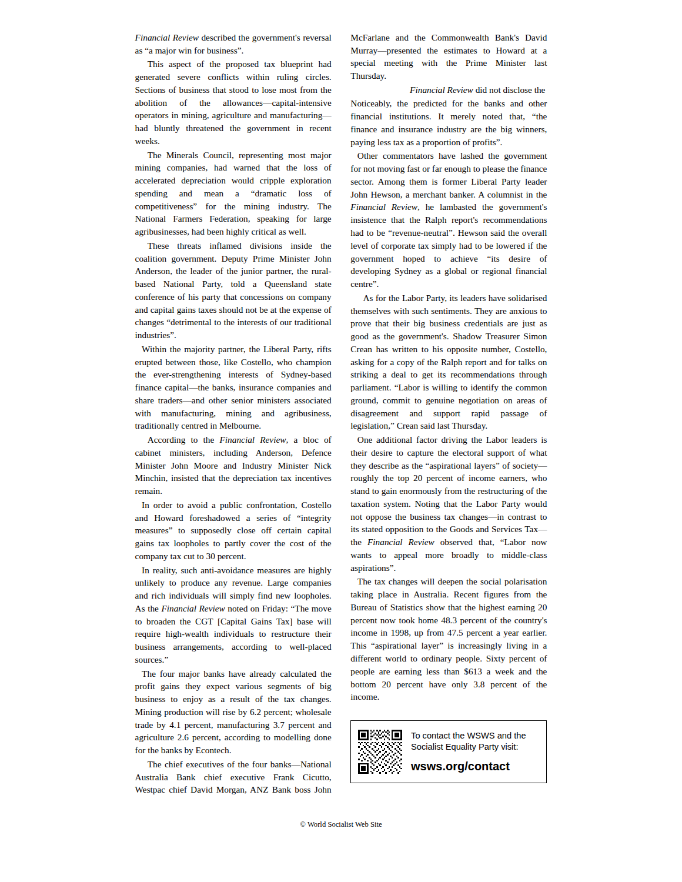Financial Review described the government's reversal as “a major win for business”.
This aspect of the proposed tax blueprint had generated severe conflicts within ruling circles. Sections of business that stood to lose most from the abolition of the allowances—capital-intensive operators in mining, agriculture and manufacturing—had bluntly threatened the government in recent weeks.
The Minerals Council, representing most major mining companies, had warned that the loss of accelerated depreciation would cripple exploration spending and mean a “dramatic loss of competitiveness” for the mining industry. The National Farmers Federation, speaking for large agribusinesses, had been highly critical as well.
These threats inflamed divisions inside the coalition government. Deputy Prime Minister John Anderson, the leader of the junior partner, the rural-based National Party, told a Queensland state conference of his party that concessions on company and capital gains taxes should not be at the expense of changes “detrimental to the interests of our traditional industries”.
Within the majority partner, the Liberal Party, rifts erupted between those, like Costello, who champion the ever-strengthening interests of Sydney-based finance capital—the banks, insurance companies and share traders—and other senior ministers associated with manufacturing, mining and agribusiness, traditionally centred in Melbourne.
According to the Financial Review, a bloc of cabinet ministers, including Anderson, Defence Minister John Moore and Industry Minister Nick Minchin, insisted that the depreciation tax incentives remain.
In order to avoid a public confrontation, Costello and Howard foreshadowed a series of “integrity measures” to supposedly close off certain capital gains tax loopholes to partly cover the cost of the company tax cut to 30 percent.
In reality, such anti-avoidance measures are highly unlikely to produce any revenue. Large companies and rich individuals will simply find new loopholes. As the Financial Review noted on Friday: “The move to broaden the CGT [Capital Gains Tax] base will require high-wealth individuals to restructure their business arrangements, according to well-placed sources.”
The four major banks have already calculated the profit gains they expect various segments of big business to enjoy as a result of the tax changes. Mining production will rise by 6.2 percent; wholesale trade by 4.1 percent, manufacturing 3.7 percent and agriculture 2.6 percent, according to modelling done for the banks by Econtech.
The chief executives of the four banks—National Australia Bank chief executive Frank Cicutto, Westpac chief David Morgan, ANZ Bank boss John McFarlane and the Commonwealth Bank's David Murray—presented the estimates to Howard at a special meeting with the Prime Minister last Thursday.
Financial Review did not disclose the
Noticeably, the predicted for the banks and other financial institutions. It merely noted that, “the finance and insurance industry are the big winners, paying less tax as a proportion of profits”.
Other commentators have lashed the government for not moving fast or far enough to please the finance sector. Among them is former Liberal Party leader John Hewson, a merchant banker. A columnist in the Financial Review, he lambasted the government's insistence that the Ralph report's recommendations had to be “revenue-neutral”. Hewson said the overall level of corporate tax simply had to be lowered if the government hoped to achieve “its desire of developing Sydney as a global or regional financial centre”.
As for the Labor Party, its leaders have solidarised themselves with such sentiments. They are anxious to prove that their big business credentials are just as good as the government's. Shadow Treasurer Simon Crean has written to his opposite number, Costello, asking for a copy of the Ralph report and for talks on striking a deal to get its recommendations through parliament. “Labor is willing to identify the common ground, commit to genuine negotiation on areas of disagreement and support rapid passage of legislation,” Crean said last Thursday.
One additional factor driving the Labor leaders is their desire to capture the electoral support of what they describe as the “aspirational layers” of society—roughly the top 20 percent of income earners, who stand to gain enormously from the restructuring of the taxation system. Noting that the Labor Party would not oppose the business tax changes—in contrast to its stated opposition to the Goods and Services Tax—the Financial Review observed that, “Labor now wants to appeal more broadly to middle-class aspirations”.
The tax changes will deepen the social polarisation taking place in Australia. Recent figures from the Bureau of Statistics show that the highest earning 20 percent now took home 48.3 percent of the country's income in 1998, up from 47.5 percent a year earlier. This “aspirational layer” is increasingly living in a different world to ordinary people. Sixty percent of people are earning less than $613 a week and the bottom 20 percent have only 3.8 percent of the income.
To contact the WSWS and the
Socialist Equality Party visit: wsws.org/contact
© World Socialist Web Site